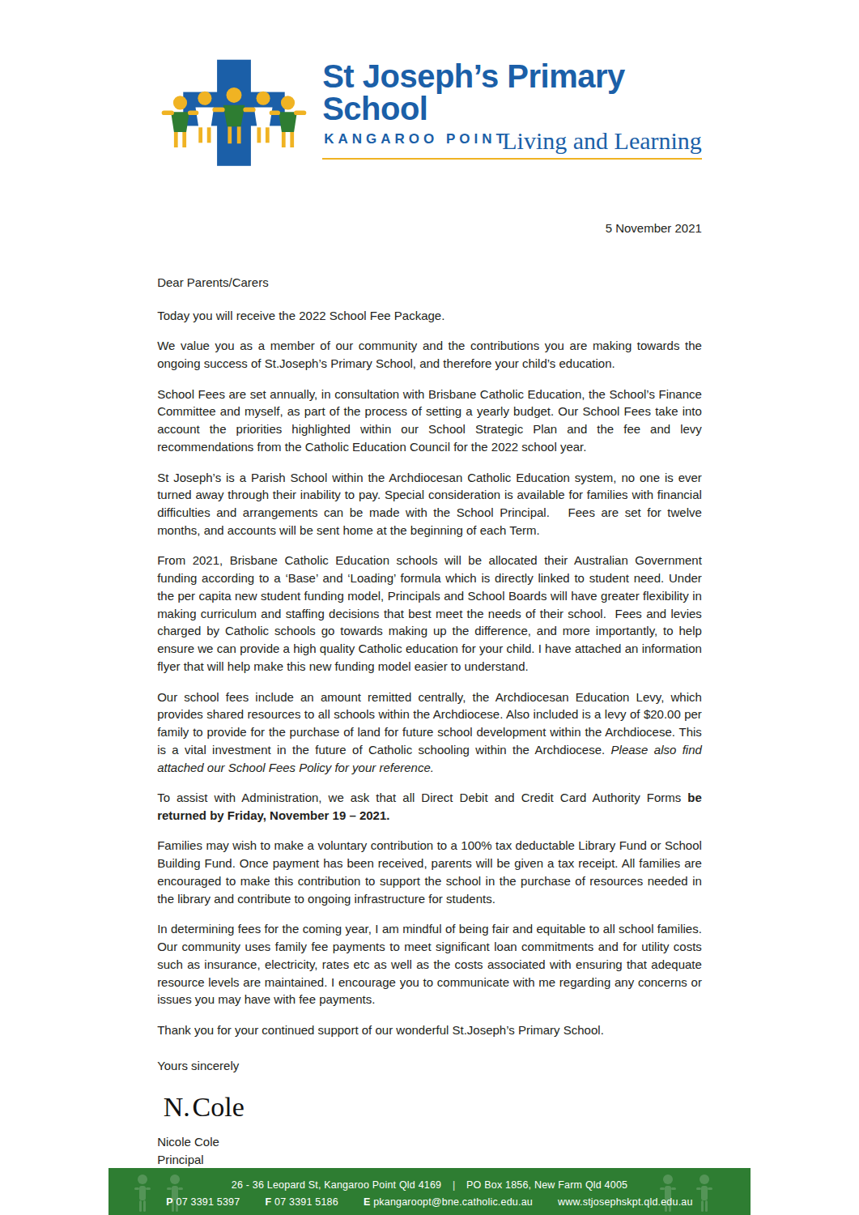St Joseph’s Primary School
KANGAROO POINT
Living and Learning
5 November 2021
Dear Parents/Carers
Today you will receive the 2022 School Fee Package.
We value you as a member of our community and the contributions you are making towards the ongoing success of St.Joseph’s Primary School, and therefore your child’s education.
School Fees are set annually, in consultation with Brisbane Catholic Education, the School’s Finance Committee and myself, as part of the process of setting a yearly budget. Our School Fees take into account the priorities highlighted within our School Strategic Plan and the fee and levy recommendations from the Catholic Education Council for the 2022 school year.
St Joseph’s is a Parish School within the Archdiocesan Catholic Education system, no one is ever turned away through their inability to pay. Special consideration is available for families with financial difficulties and arrangements can be made with the School Principal. Fees are set for twelve months, and accounts will be sent home at the beginning of each Term.
From 2021, Brisbane Catholic Education schools will be allocated their Australian Government funding according to a ‘Base’ and ‘Loading’ formula which is directly linked to student need. Under the per capita new student funding model, Principals and School Boards will have greater flexibility in making curriculum and staffing decisions that best meet the needs of their school. Fees and levies charged by Catholic schools go towards making up the difference, and more importantly, to help ensure we can provide a high quality Catholic education for your child. I have attached an information flyer that will help make this new funding model easier to understand.
Our school fees include an amount remitted centrally, the Archdiocesan Education Levy, which provides shared resources to all schools within the Archdiocese. Also included is a levy of $20.00 per family to provide for the purchase of land for future school development within the Archdiocese. This is a vital investment in the future of Catholic schooling within the Archdiocese. Please also find attached our School Fees Policy for your reference.
To assist with Administration, we ask that all Direct Debit and Credit Card Authority Forms be returned by Friday, November 19 – 2021.
Families may wish to make a voluntary contribution to a 100% tax deductable Library Fund or School Building Fund. Once payment has been received, parents will be given a tax receipt. All families are encouraged to make this contribution to support the school in the purchase of resources needed in the library and contribute to ongoing infrastructure for students.
In determining fees for the coming year, I am mindful of being fair and equitable to all school families. Our community uses family fee payments to meet significant loan commitments and for utility costs such as insurance, electricity, rates etc as well as the costs associated with ensuring that adequate resource levels are maintained. I encourage you to communicate with me regarding any concerns or issues you may have with fee payments.
Thank you for your continued support of our wonderful St.Joseph’s Primary School.
Yours sincerely
N. Cole
Nicole Cole Principal
26 - 36 Leopard St, Kangaroo Point Qld 4169 | PO Box 1856, New Farm Qld 4005
P 07 3391 5397 F 07 3391 5186 E pkangaroopt@bne.catholic.edu.au www.stjosephskpt.qld.edu.au